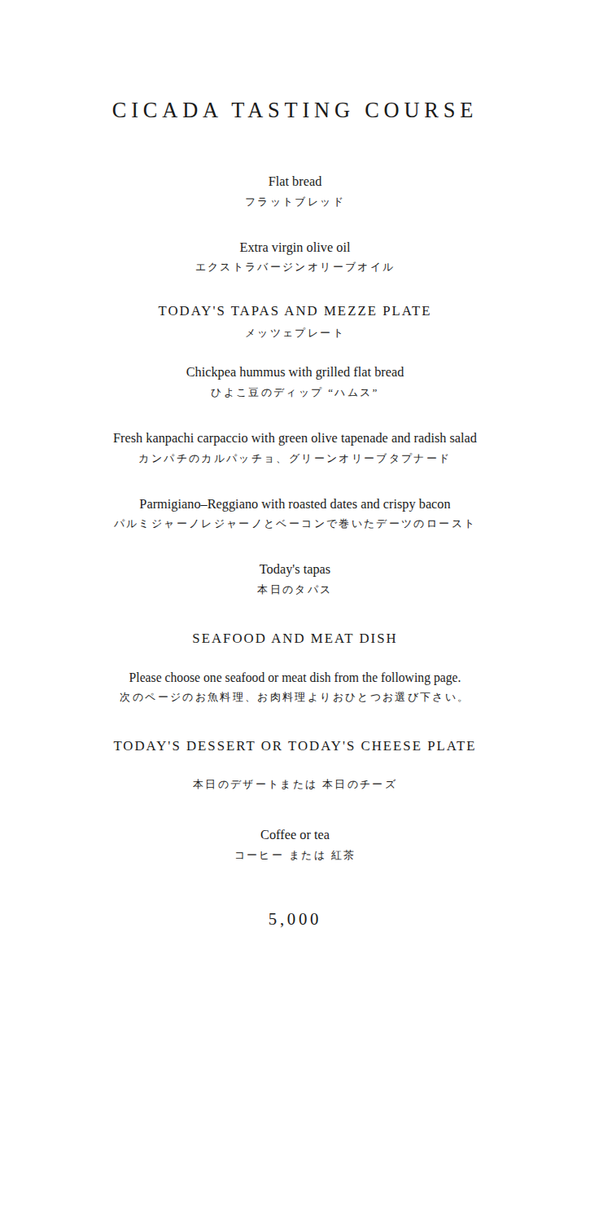Cicada Tasting Course
Flat bread
フラットブレッド
Extra virgin olive oil
エクストラバージンオリーブオイル
Today's tapas and mezze plate
メッツェプレート
Chickpea hummus with grilled flat bread
ひよこ豆のディップ “ハムス”
Fresh kanpachi carpaccio with green olive tapenade and radish salad
カンパチのカルパッチョ、グリーンオリーブタプナード
Parmigiano–Reggiano with roasted dates and crispy bacon
パルミジャーノレジャーノとベーコンで巻いたデーツのロースト
Today's tapas
本日のタパス
Seafood and Meat dish
Please choose one seafood or meat dish from the following page.
次のページのお魚料理、お肉料理よりおひとつお選び下さい。
Today's dessert or today's cheese plate
本日のデザートまたは 本日のチーズ
Coffee or tea
コーヒー または 紅茶
5,000